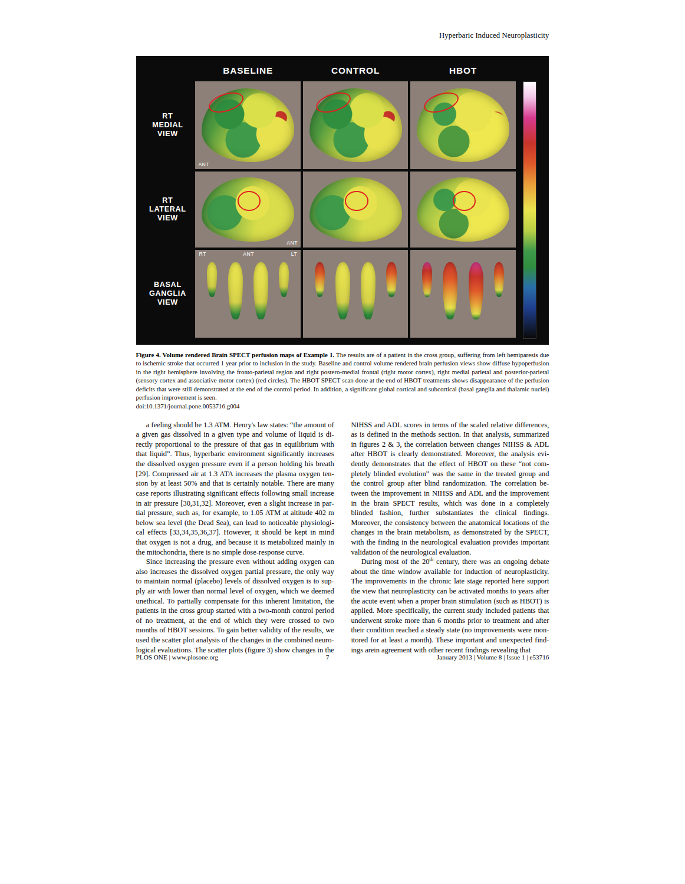Hyperbaric Induced Neuroplasticity
BASELINE
CONTROL
HBOT
RT
MEDIAL
VIEW
ANT
RT
LATERAL
VIEW
ANT
BASAL
GANGLIA
VIEW
RT ANT LT
Figure 4. Volume rendered Brain SPECT perfusion maps of Example 1. The results are of a patient in the cross group, suffering from left hemiparesis due to ischemic stroke that occurred 1 year prior to inclusion in the study. Baseline and control volume rendered brain perfusion views show diffuse hypoperfusion in the right hemisphere involving the fronto-parietal region and right postero-medial frontal (right motor cortex), right medial parietal and posterior-parietal (sensory cortex and associative motor cortex) (red circles). The HBOT SPECT scan done at the end of HBOT treatments shows disappearance of the perfusion deficits that were still demonstrated at the end of the control period. In addition, a significant global cortical and subcortical (basal ganglia and thalamic nuclei) perfusion improvement is seen.
doi:10.1371/journal.pone.0053716.g004
a feeling should be 1.3 ATM. Henry's law states: “the amount of a given gas dissolved in a given type and volume of liquid is directly proportional to the pressure of that gas in equilibrium with that liquid”. Thus, hyperbaric environment significantly increases the dissolved oxygen pressure even if a person holding his breath [29]. Compressed air at 1.3 ATA increases the plasma oxygen tension by at least 50% and that is certainly notable. There are many case reports illustrating significant effects following small increase in air pressure [30,31,32]. Moreover, even a slight increase in partial pressure, such as, for example, to 1.05 ATM at altitude 402 m below sea level (the Dead Sea), can lead to noticeable physiological effects [33,34,35,36,37]. However, it should be kept in mind that oxygen is not a drug, and because it is metabolized mainly in the mitochondria, there is no simple dose-response curve.
Since increasing the pressure even without adding oxygen can also increases the dissolved oxygen partial pressure, the only way to maintain normal (placebo) levels of dissolved oxygen is to supply air with lower than normal level of oxygen, which we deemed unethical. To partially compensate for this inherent limitation, the patients in the cross group started with a two-month control period of no treatment, at the end of which they were crossed to two months of HBOT sessions. To gain better validity of the results, we used the scatter plot analysis of the changes in the combined neurological evaluations. The scatter plots (figure 3) show changes in the NIHSS and ADL scores in terms of the scaled relative differences, as is defined in the methods section. In that analysis, summarized in figures 2 & 3, the correlation between changes NIHSS & ADL after HBOT is clearly demonstrated. Moreover, the analysis evidently demonstrates that the effect of HBOT on these “not completely blinded evolution” was the same in the treated group and the control group after blind randomization. The correlation between the improvement in NIHSS and ADL and the improvement in the brain SPECT results, which was done in a completely blinded fashion, further substantiates the clinical findings. Moreover, the consistency between the anatomical locations of the changes in the brain metabolism, as demonstrated by the SPECT, with the finding in the neurological evaluation provides important validation of the neurological evaluation.
During most of the 20th century, there was an ongoing debate about the time window available for induction of neuroplasticity. The improvements in the chronic late stage reported here support the view that neuroplasticity can be activated months to years after the acute event when a proper brain stimulation (such as HBOT) is applied. More specifically, the current study included patients that underwent stroke more than 6 months prior to treatment and after their condition reached a steady state (no improvements were monitored for at least a month). These important and unexpected findings arein agreement with other recent findings revealing that
PLOS ONE | www.plosone.org
7
January 2013 | Volume 8 | Issue 1 | e53716